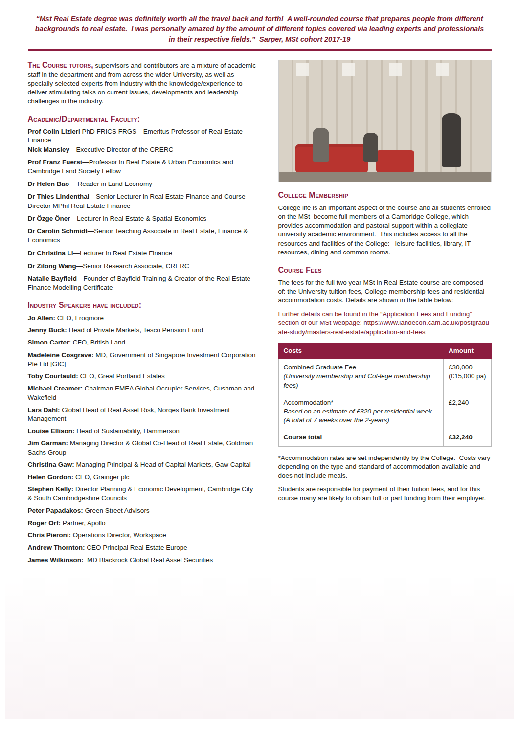“Mst Real Estate degree was definitely worth all the travel back and forth! A well‑rounded course that prepares people from different backgrounds to real estate. I was personally amazed by the amount of different topics covered via leading experts and professionals in their respective fields.” Sarper, MSt cohort 2017‑19
The Course tutors, supervisors and contributors are a mixture of academic staff in the department and from across the wider University, as well as specially selected experts from industry with the knowledge/experience to deliver stimulating talks on current issues, developments and leadership challenges in the industry.
Academic/Departmental Faculty:
Prof Colin Lizieri PhD FRICS FRGS—Emeritus Professor of Real Estate Finance
Nick Mansley—Executive Director of the CRERC
Prof Franz Fuerst—Professor in Real Estate & Urban Economics and Cambridge Land Society Fellow
Dr Helen Bao— Reader in Land Economy
Dr Thies Lindenthal—Senior Lecturer in Real Estate Finance and Course Director MPhil Real Estate Finance
Dr Özge Öner—Lecturer in Real Estate & Spatial Economics
Dr Carolin Schmidt—Senior Teaching Associate in Real Estate, Finance & Economics
Dr Christina Li—Lecturer in Real Estate Finance
Dr Zilong Wang—Senior Research Associate, CRERC
Natalie Bayfield—Founder of Bayfield Training & Creator of the Real Estate Finance Modelling Certificate
Industry Speakers have included:
Jo Allen: CEO, Frogmore
Jenny Buck: Head of Private Markets, Tesco Pension Fund
Simon Carter: CFO, British Land
Madeleine Cosgrave: MD, Government of Singapore Investment Corporation Pte Ltd [GIC]
Toby Courtauld: CEO, Great Portland Estates
Michael Creamer: Chairman EMEA Global Occupier Services, Cushman and Wakefield
Lars Dahl: Global Head of Real Asset Risk, Norges Bank Investment Management
Louise Ellison: Head of Sustainability, Hammerson
Jim Garman: Managing Director & Global Co-Head of Real Estate, Goldman Sachs Group
Christina Gaw: Managing Principal & Head of Capital Markets, Gaw Capital
Helen Gordon: CEO, Grainger plc
Stephen Kelly: Director Planning & Economic Development, Cambridge City & South Cambridgeshire Councils
Peter Papadakos: Green Street Advisors
Roger Orf: Partner, Apollo
Chris Pieroni: Operations Director, Workspace
Andrew Thornton: CEO Principal Real Estate Europe
James Wilkinson: MD Blackrock Global Real Asset Securities
College Membership
College life is an important aspect of the course and all students enrolled on the MSt become full members of a Cambridge College, which provides accommodation and pastoral support within a collegiate university academic environment. This includes access to all the resources and facilities of the College: leisure facilities, library, IT resources, dining and common rooms.
Course Fees
The fees for the full two year MSt in Real Estate course are composed of: the University tuition fees, College membership fees and residential accommodation costs. Details are shown in the table below:
Further details can be found in the “Application Fees and Funding” section of our MSt webpage: https://www.landecon.cam.ac.uk/postgraduate-study/masters-real-estate/application-and-fees
| Costs | Amount |
| --- | --- |
| Combined Graduate Fee (University membership and Col‑lege membership fees) | £30,000 (£15,000 pa) |
| Accommodation* Based on an estimate of £320 per residential week (A total of 7 weeks over the 2-years) | £2,240 |
| Course total | £32,240 |
*Accommodation rates are set independently by the College. Costs vary depending on the type and standard of accommodation available and does not include meals.
Students are responsible for payment of their tuition fees, and for this course many are likely to obtain full or part funding from their employer.